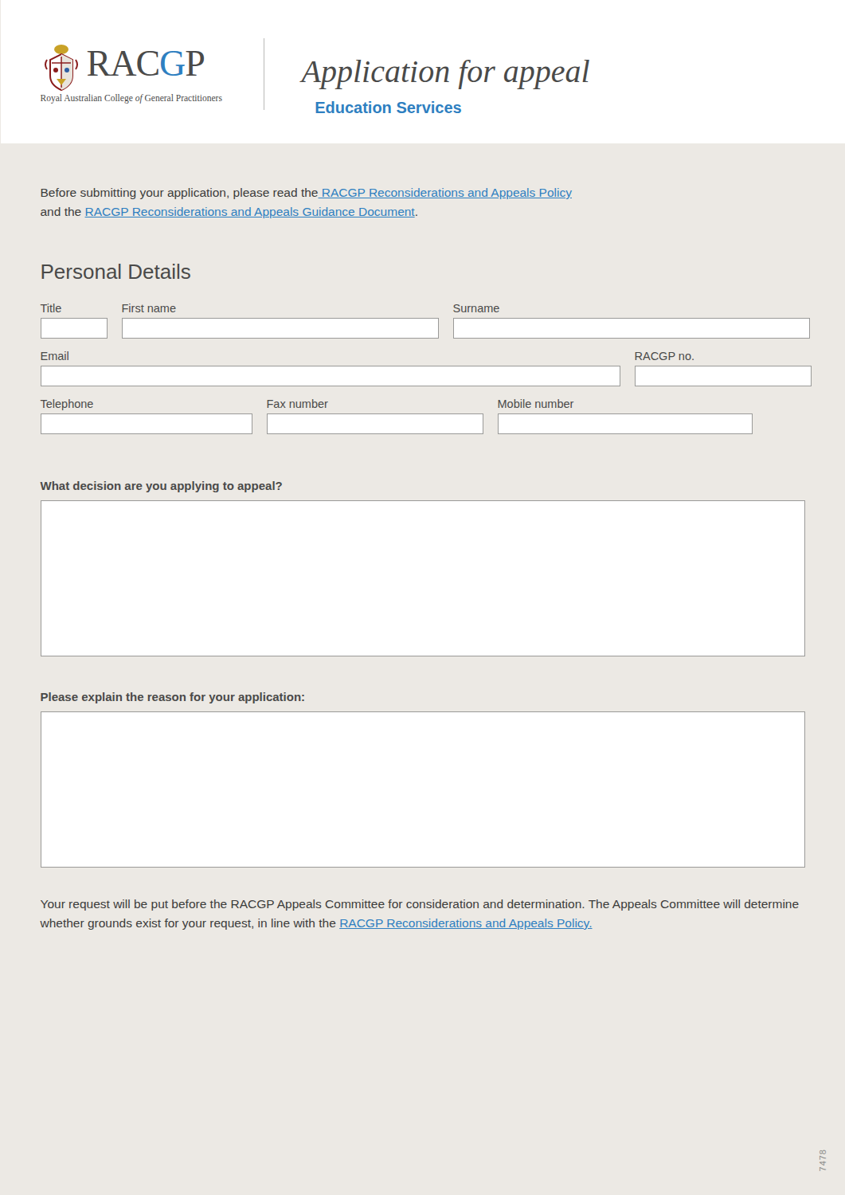RAC GP
Royal Australian College of General Practitioners
Application for appeal
Education Services
Before submitting your application, please read the RACGP Reconsiderations and Appeals Policy
and the RACGP Reconsiderations and Appeals Guidance Document.
Personal Details
Title
First name
Surname
Email
RACGP no.
Telephone
Fax number
Mobile number
What decision are you applying to appeal?
Please explain the reason for your application:
Your request will be put before the RACGP Appeals Committee for consideration and determination. The Appeals Committee will determine whether grounds exist for your request, in line with the RACGP Reconsiderations and Appeals Policy.
7478